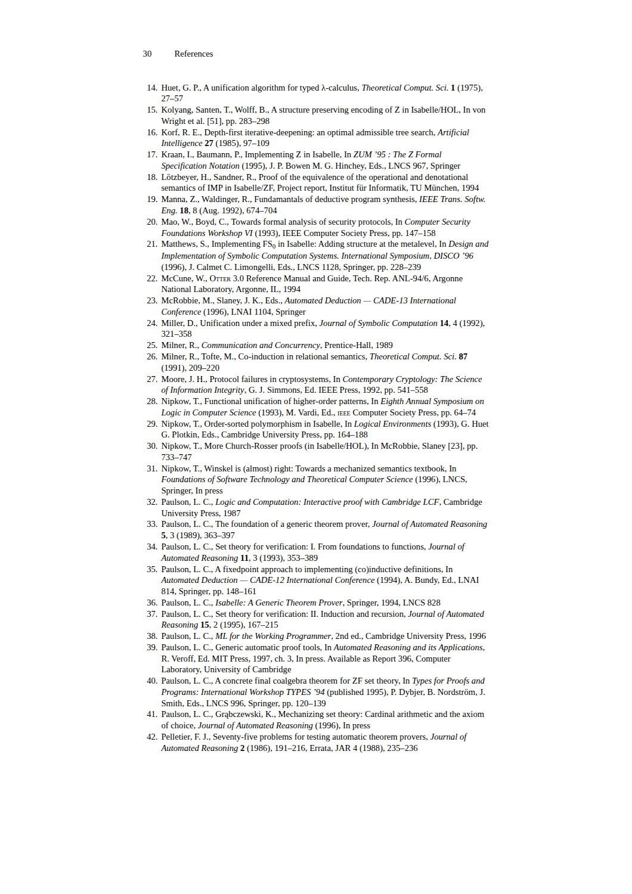30 References
14 Huet, G. P., A unification algorithm for typed λ-calculus, Theoretical Comput. Sci. 1 (1975), 27–57
15 Kolyang, Santen, T., Wolff, B., A structure preserving encoding of Z in Isabelle/HOL, In von Wright et al. [51], pp. 283–298
16 Korf, R. E., Depth-first iterative-deepening: an optimal admissible tree search, Artificial Intelligence 27 (1985), 97–109
17 Kraan, I., Baumann, P., Implementing Z in Isabelle, In ZUM ’95 : The Z Formal Specification Notation (1995), J. P. Bowen M. G. Hinchey, Eds., LNCS 967, Springer
18 Lötzbeyer, H., Sandner, R., Proof of the equivalence of the operational and denotational semantics of IMP in Isabelle/ZF, Project report, Institut für Informatik, TU München, 1994
19 Manna, Z., Waldinger, R., Fundamantals of deductive program synthesis, IEEE Trans. Softw. Eng. 18, 8 (Aug. 1992), 674–704
20 Mao, W., Boyd, C., Towards formal analysis of security protocols, In Computer Security Foundations Workshop VI (1993), IEEE Computer Society Press, pp. 147–158
21 Matthews, S., Implementing FS0 in Isabelle: Adding structure at the metalevel, In Design and Implementation of Symbolic Computation Systems. International Symposium, DISCO ’96 (1996), J. Calmet C. Limongelli, Eds., LNCS 1128, Springer, pp. 228–239
22 McCune, W., Otter 3.0 Reference Manual and Guide, Tech. Rep. ANL-94/6, Argonne National Laboratory, Argonne, IL, 1994
23 McRobbie, M., Slaney, J. K., Eds., Automated Deduction — CADE-13 International Conference (1996), LNAI 1104, Springer
24 Miller, D., Unification under a mixed prefix, Journal of Symbolic Computation 14, 4 (1992), 321–358
25 Milner, R., Communication and Concurrency, Prentice-Hall, 1989
26 Milner, R., Tofte, M., Co-induction in relational semantics, Theoretical Comput. Sci. 87 (1991), 209–220
27 Moore, J. H., Protocol failures in cryptosystems, In Contemporary Cryptology: The Science of Information Integrity, G. J. Simmons, Ed. IEEE Press, 1992, pp. 541–558
28 Nipkow, T., Functional unification of higher-order patterns, In Eighth Annual Symposium on Logic in Computer Science (1993), M. Vardi, Ed., ieee Computer Society Press, pp. 64–74
29 Nipkow, T., Order-sorted polymorphism in Isabelle, In Logical Environments (1993), G. Huet G. Plotkin, Eds., Cambridge University Press, pp. 164–188
30 Nipkow, T., More Church-Rosser proofs (in Isabelle/HOL), In McRobbie, Slaney [23], pp. 733–747
31 Nipkow, T., Winskel is (almost) right: Towards a mechanized semantics textbook, In Foundations of Software Technology and Theoretical Computer Science (1996), LNCS, Springer, In press
32 Paulson, L. C., Logic and Computation: Interactive proof with Cambridge LCF, Cambridge University Press, 1987
33 Paulson, L. C., The foundation of a generic theorem prover, Journal of Automated Reasoning 5, 3 (1989), 363–397
34 Paulson, L. C., Set theory for verification: I. From foundations to functions, Journal of Automated Reasoning 11, 3 (1993), 353–389
35 Paulson, L. C., A fixedpoint approach to implementing (co)inductive definitions, In Automated Deduction — CADE-12 International Conference (1994), A. Bundy, Ed., LNAI 814, Springer, pp. 148–161
36 Paulson, L. C., Isabelle: A Generic Theorem Prover, Springer, 1994, LNCS 828
37 Paulson, L. C., Set theory for verification: II. Induction and recursion, Journal of Automated Reasoning 15, 2 (1995), 167–215
38 Paulson, L. C., ML for the Working Programmer, 2nd ed., Cambridge University Press, 1996
39 Paulson, L. C., Generic automatic proof tools, In Automated Reasoning and its Applications, R. Veroff, Ed. MIT Press, 1997, ch. 3, In press. Available as Report 396, Computer Laboratory, University of Cambridge
40 Paulson, L. C., A concrete final coalgebra theorem for ZF set theory, In Types for Proofs and Programs: International Workshop TYPES ’94 (published 1995), P. Dybjer, B. Nordström, J. Smith, Eds., LNCS 996, Springer, pp. 120–139
41 Paulson, L. C., Grąbczewski, K., Mechanizing set theory: Cardinal arithmetic and the axiom of choice, Journal of Automated Reasoning (1996), In press
42 Pelletier, F. J., Seventy-five problems for testing automatic theorem provers, Journal of Automated Reasoning 2 (1986), 191–216, Errata, JAR 4 (1988), 235–236